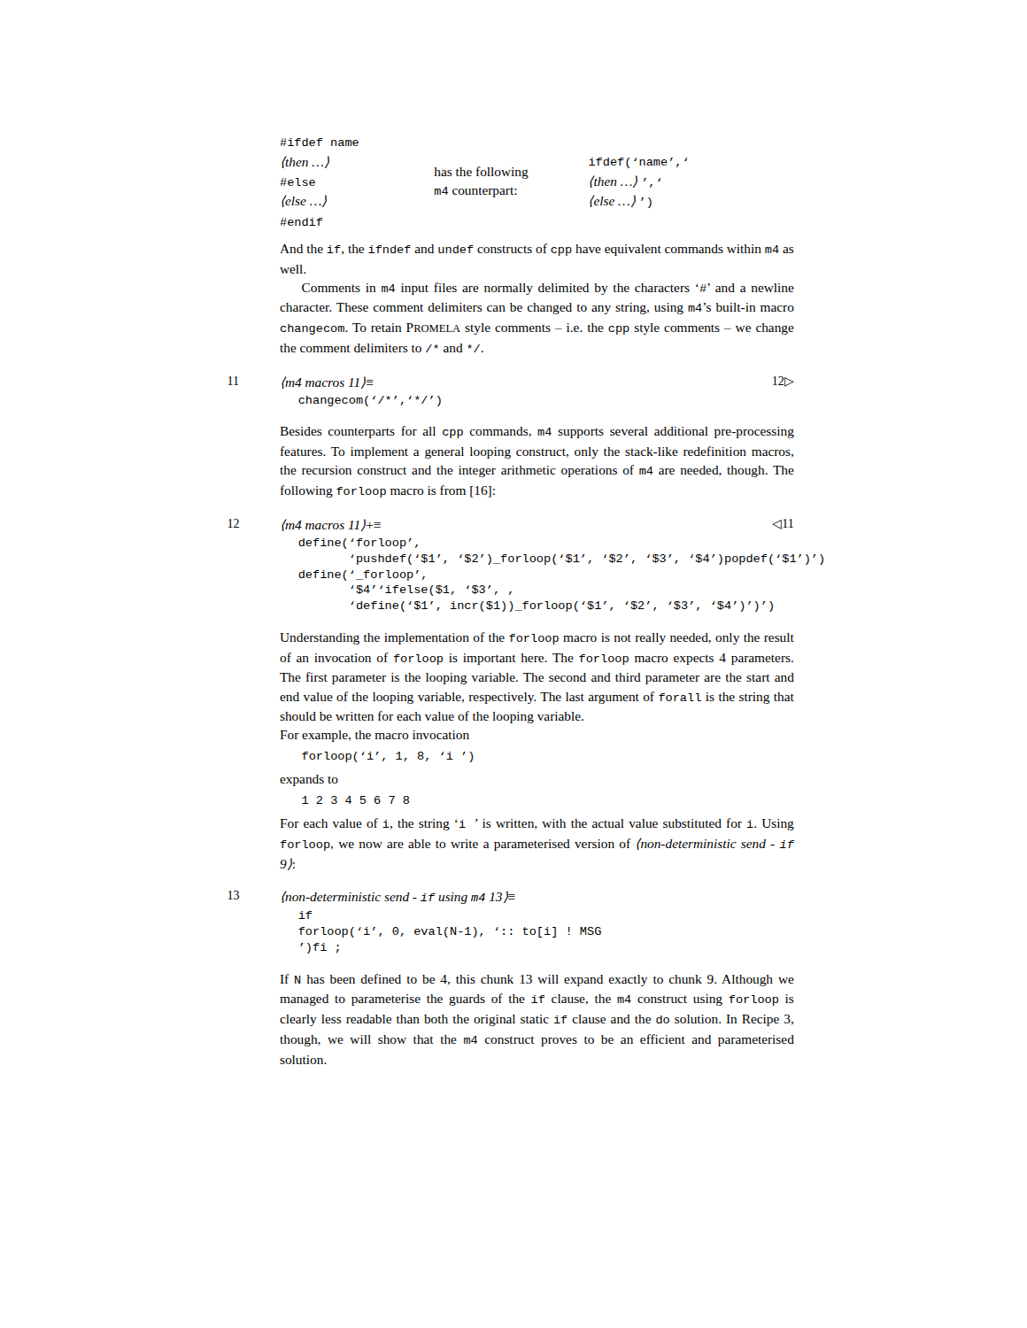| #ifdef name ⟨then …⟩ #else ⟨else …⟩ #endif | has the following m4 counterpart: | ifdef(‘name’,‘ ⟨then …⟩ ’,‘ ⟨else …⟩ ’) |
And the if, the ifndef and undef constructs of cpp have equivalent commands within m4 as well.
Comments in m4 input files are normally delimited by the characters ‘#’ and a newline character. These comment delimiters can be changed to any string, using m4’s built-in macro changecom. To retain PROMELA style comments – i.e. the cpp style comments – we change the comment delimiters to /* and */.
11
⟨m4 macros 11⟩≡ 12▷
changecom(‘/*’,‘*/’)
Besides counterparts for all cpp commands, m4 supports several additional pre-processing features. To implement a general looping construct, only the stack-like redefinition macros, the recursion construct and the integer arithmetic operations of m4 are needed, though. The following forloop macro is from [16]:
12
⟨m4 macros 11⟩+≡ ◁11
define(‘forloop’,
       ‘pushdef(‘$1’, ‘$2’)_forloop(‘$1’, ‘$2’, ‘$3’, ‘$4’)popdef(‘$1’)’)
define(‘_forloop’,
       ‘$4’‘ifelse($1, ‘$3’, ,
       ‘define(‘$1’, incr($1))_forloop(‘$1’, ‘$2’, ‘$3’, ‘$4’)’)’)
Understanding the implementation of the forloop macro is not really needed, only the result of an invocation of forloop is important here. The forloop macro expects 4 parameters. The first parameter is the looping variable. The second and third parameter are the start and end value of the looping variable, respectively. The last argument of forall is the string that should be written for each value of the looping variable.
For example, the macro invocation
forloop(‘i’, 1, 8, ‘i ’)
expands to
1 2 3 4 5 6 7 8
For each value of i, the string ‘i ’ is written, with the actual value substituted for i. Using forloop, we now are able to write a parameterised version of ⟨non-deterministic send - if 9⟩:
13
⟨non-deterministic send - if using m4 13⟩≡
if
forloop(‘i’, 0, eval(N-1), ‘:: to[i] ! MSG
’)fi ;
If N has been defined to be 4, this chunk 13 will expand exactly to chunk 9. Although we managed to parameterise the guards of the if clause, the m4 construct using forloop is clearly less readable than both the original static if clause and the do solution. In Recipe 3, though, we will show that the m4 construct proves to be an efficient and parameterised solution.